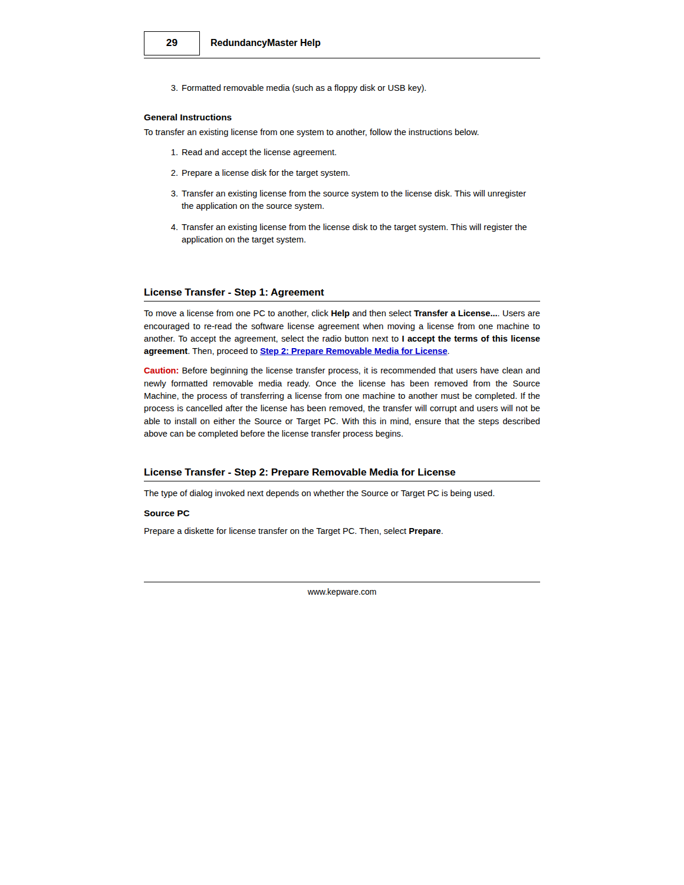29
RedundancyMaster Help
3.
Formatted removable media (such as a floppy disk or USB key).
General Instructions
To transfer an existing license from one system to another, follow the instructions below.
1.
Read and accept the license agreement.
2.
Prepare a license disk for the target system.
3.
Transfer an existing license from the source system to the license disk. This will unregister the application on the source system.
4.
Transfer an existing license from the license disk to the target system. This will register the application on the target system.
License Transfer - Step 1: Agreement
To move a license from one PC to another, click Help and then select Transfer a License.... Users are encouraged to re-read the software license agreement when moving a license from one machine to another. To accept the agreement, select the radio button next to I accept the terms of this license agreement. Then, proceed to Step 2: Prepare Removable Media for License.
Caution: Before beginning the license transfer process, it is recommended that users have clean and newly formatted removable media ready. Once the license has been removed from the Source Machine, the process of transferring a license from one machine to another must be completed. If the process is cancelled after the license has been removed, the transfer will corrupt and users will not be able to install on either the Source or Target PC. With this in mind, ensure that the steps described above can be completed before the license transfer process begins.
License Transfer - Step 2: Prepare Removable Media for License
The type of dialog invoked next depends on whether the Source or Target PC is being used.
Source PC
Prepare a diskette for license transfer on the Target PC. Then, select Prepare.
www.kepware.com